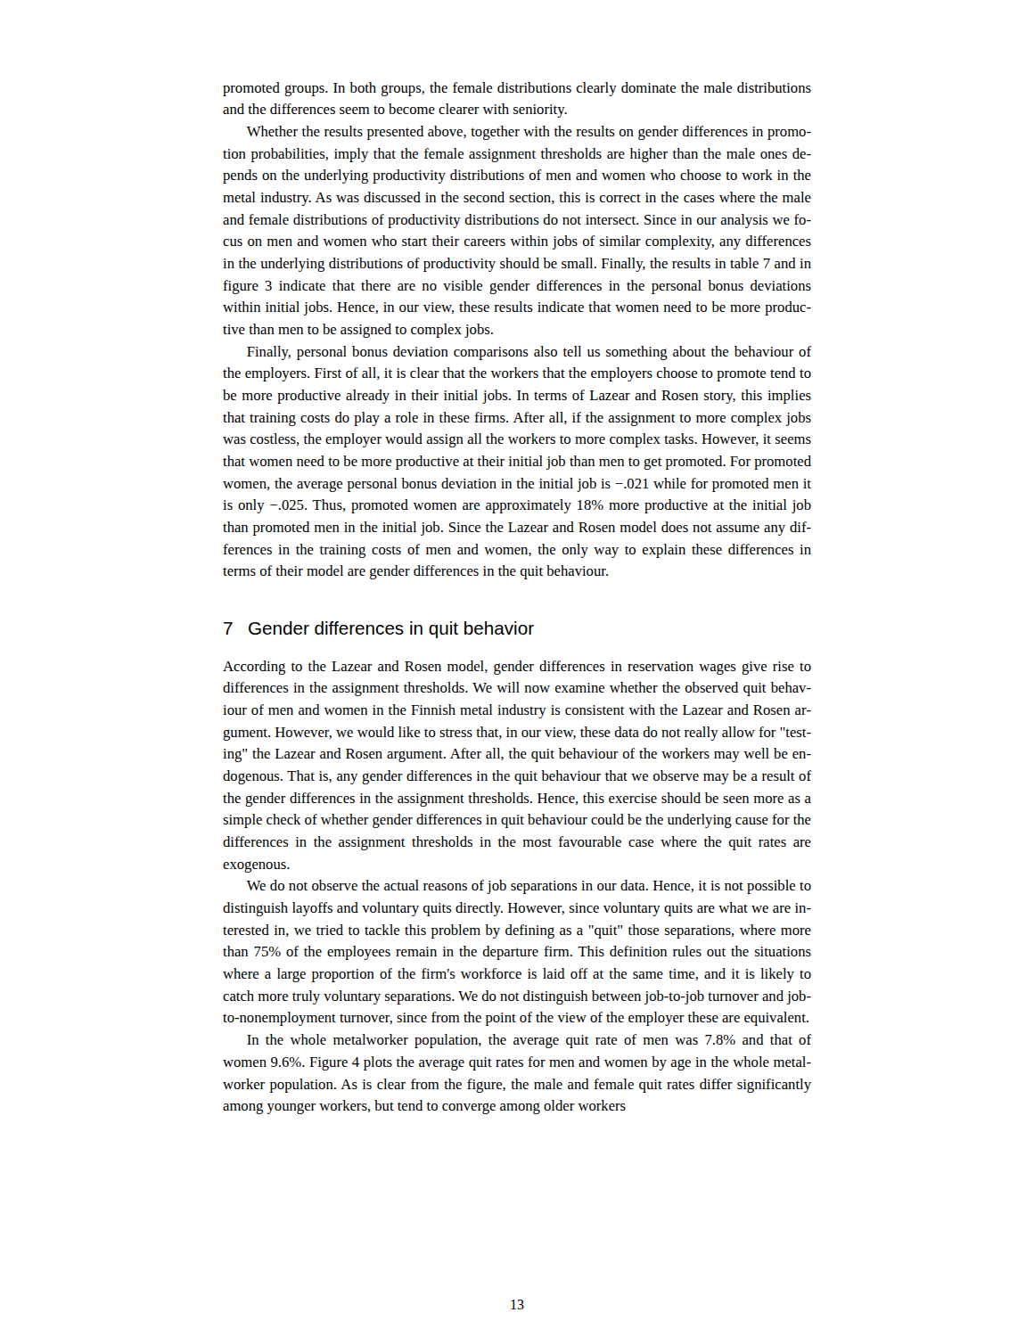promoted groups. In both groups, the female distributions clearly dominate the male distributions and the differences seem to become clearer with seniority.
Whether the results presented above, together with the results on gender differences in promotion probabilities, imply that the female assignment thresholds are higher than the male ones depends on the underlying productivity distributions of men and women who choose to work in the metal industry. As was discussed in the second section, this is correct in the cases where the male and female distributions of productivity distributions do not intersect. Since in our analysis we focus on men and women who start their careers within jobs of similar complexity, any differences in the underlying distributions of productivity should be small. Finally, the results in table 7 and in figure 3 indicate that there are no visible gender differences in the personal bonus deviations within initial jobs. Hence, in our view, these results indicate that women need to be more productive than men to be assigned to complex jobs.
Finally, personal bonus deviation comparisons also tell us something about the behaviour of the employers. First of all, it is clear that the workers that the employers choose to promote tend to be more productive already in their initial jobs. In terms of Lazear and Rosen story, this implies that training costs do play a role in these firms. After all, if the assignment to more complex jobs was costless, the employer would assign all the workers to more complex tasks. However, it seems that women need to be more productive at their initial job than men to get promoted. For promoted women, the average personal bonus deviation in the initial job is −.021 while for promoted men it is only −.025. Thus, promoted women are approximately 18% more productive at the initial job than promoted men in the initial job. Since the Lazear and Rosen model does not assume any differences in the training costs of men and women, the only way to explain these differences in terms of their model are gender differences in the quit behaviour.
7 Gender differences in quit behavior
According to the Lazear and Rosen model, gender differences in reservation wages give rise to differences in the assignment thresholds. We will now examine whether the observed quit behaviour of men and women in the Finnish metal industry is consistent with the Lazear and Rosen argument. However, we would like to stress that, in our view, these data do not really allow for "testing" the Lazear and Rosen argument. After all, the quit behaviour of the workers may well be endogenous. That is, any gender differences in the quit behaviour that we observe may be a result of the gender differences in the assignment thresholds. Hence, this exercise should be seen more as a simple check of whether gender differences in quit behaviour could be the underlying cause for the differences in the assignment thresholds in the most favourable case where the quit rates are exogenous.
We do not observe the actual reasons of job separations in our data. Hence, it is not possible to distinguish layoffs and voluntary quits directly. However, since voluntary quits are what we are interested in, we tried to tackle this problem by defining as a "quit" those separations, where more than 75% of the employees remain in the departure firm. This definition rules out the situations where a large proportion of the firm's workforce is laid off at the same time, and it is likely to catch more truly voluntary separations. We do not distinguish between job-to-job turnover and job-to-nonemployment turnover, since from the point of the view of the employer these are equivalent.
In the whole metalworker population, the average quit rate of men was 7.8% and that of women 9.6%. Figure 4 plots the average quit rates for men and women by age in the whole metalworker population. As is clear from the figure, the male and female quit rates differ significantly among younger workers, but tend to converge among older workers
13